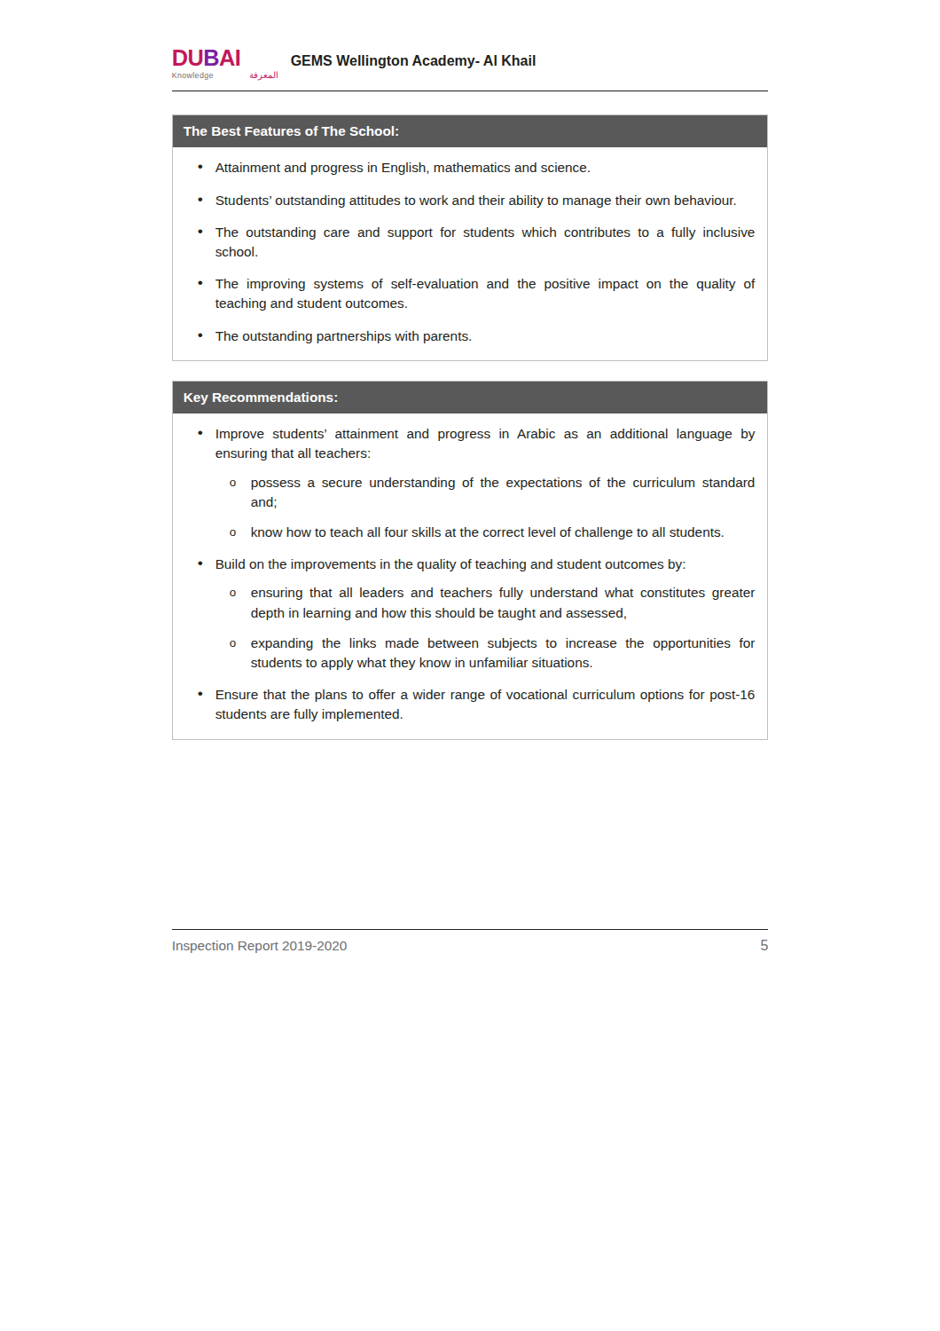DUBAI Knowledge المعرفة
GEMS Wellington Academy- Al Khail
The Best Features of The School:
Attainment and progress in English, mathematics and science.
Students’ outstanding attitudes to work and their ability to manage their own behaviour.
The outstanding care and support for students which contributes to a fully inclusive school.
The improving systems of self-evaluation and the positive impact on the quality of teaching and student outcomes.
The outstanding partnerships with parents.
Key Recommendations:
Improve students’ attainment and progress in Arabic as an additional language by ensuring that all teachers:
possess a secure understanding of the expectations of the curriculum standard and;
know how to teach all four skills at the correct level of challenge to all students.
Build on the improvements in the quality of teaching and student outcomes by:
ensuring that all leaders and teachers fully understand what constitutes greater depth in learning and how this should be taught and assessed,
expanding the links made between subjects to increase the opportunities for students to apply what they know in unfamiliar situations.
Ensure that the plans to offer a wider range of vocational curriculum options for post-16 students are fully implemented.
Inspection Report 2019-2020 5